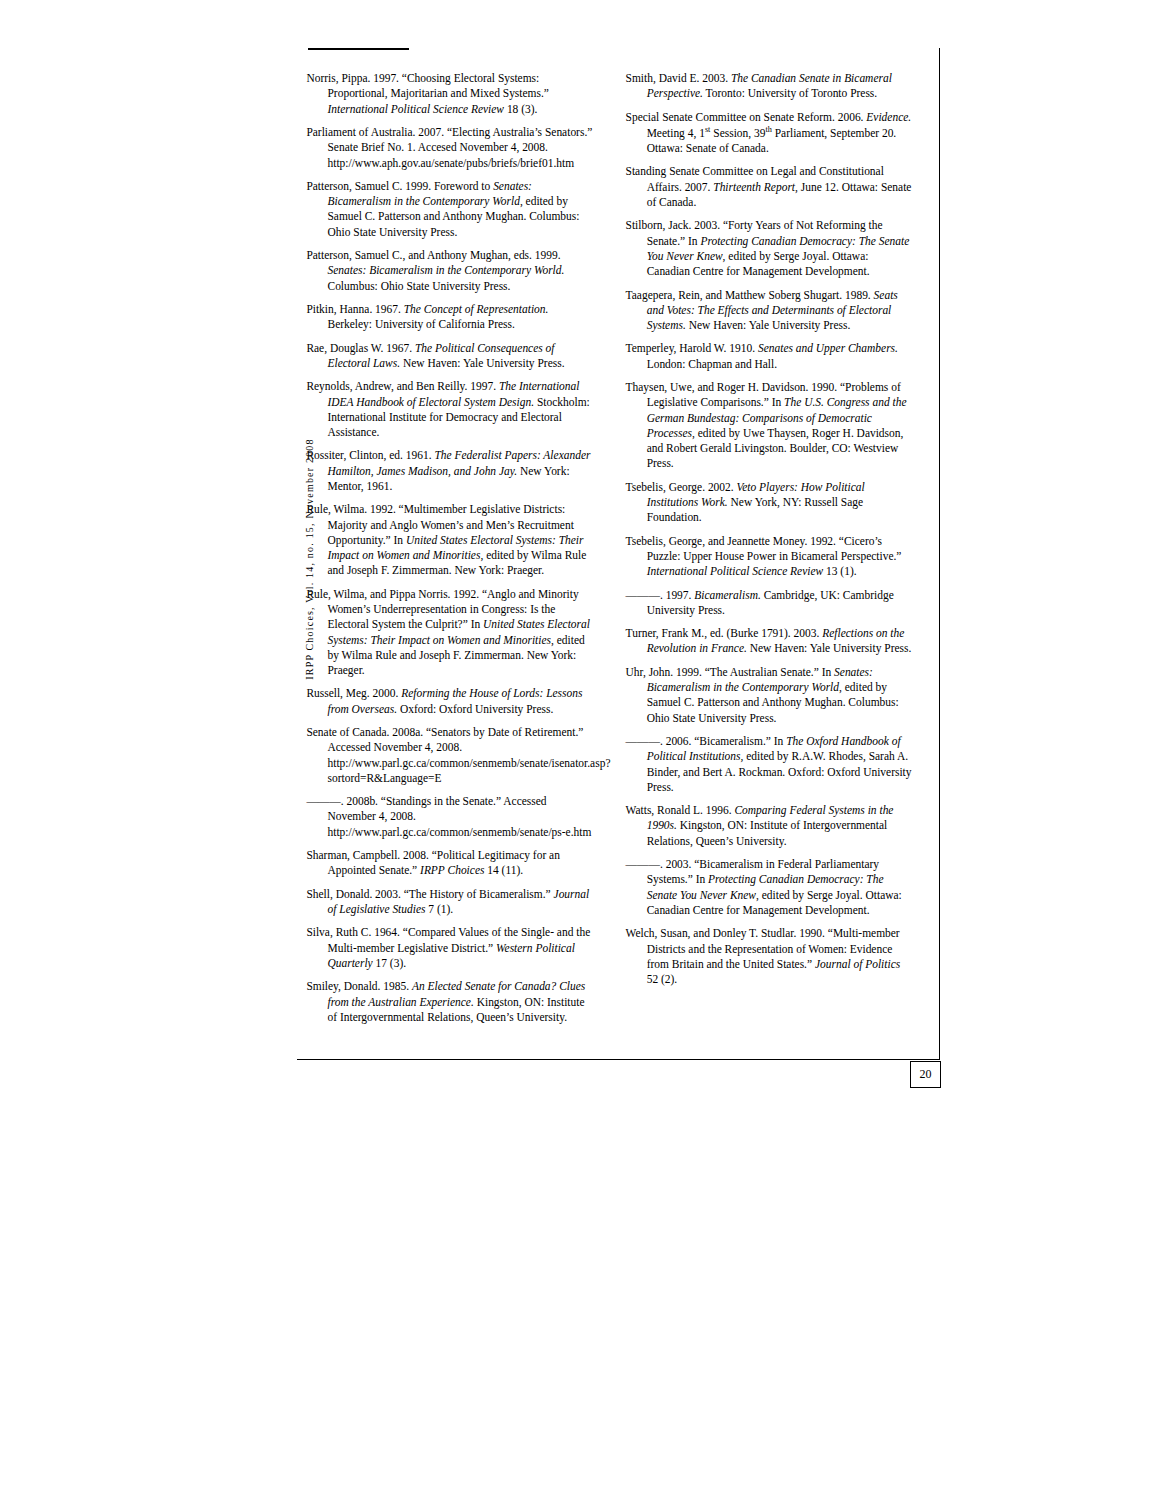IRPP Choices, Vol. 14, no. 15, November 2008
Norris, Pippa. 1997. “Choosing Electoral Systems: Proportional, Majoritarian and Mixed Systems.” International Political Science Review 18 (3).
Parliament of Australia. 2007. “Electing Australia’s Senators.” Senate Brief No. 1. Accesed November 4, 2008. http://www.aph.gov.au/senate/pubs/briefs/brief01.htm
Patterson, Samuel C. 1999. Foreword to Senates: Bicameralism in the Contemporary World, edited by Samuel C. Patterson and Anthony Mughan. Columbus: Ohio State University Press.
Patterson, Samuel C., and Anthony Mughan, eds. 1999. Senates: Bicameralism in the Contemporary World. Columbus: Ohio State University Press.
Pitkin, Hanna. 1967. The Concept of Representation. Berkeley: University of California Press.
Rae, Douglas W. 1967. The Political Consequences of Electoral Laws. New Haven: Yale University Press.
Reynolds, Andrew, and Ben Reilly. 1997. The International IDEA Handbook of Electoral System Design. Stockholm: International Institute for Democracy and Electoral Assistance.
Rossiter, Clinton, ed. 1961. The Federalist Papers: Alexander Hamilton, James Madison, and John Jay. New York: Mentor, 1961.
Rule, Wilma. 1992. “Multimember Legislative Districts: Majority and Anglo Women’s and Men’s Recruitment Opportunity.” In United States Electoral Systems: Their Impact on Women and Minorities, edited by Wilma Rule and Joseph F. Zimmerman. New York: Praeger.
Rule, Wilma, and Pippa Norris. 1992. “Anglo and Minority Women’s Underrepresentation in Congress: Is the Electoral System the Culprit?” In United States Electoral Systems: Their Impact on Women and Minorities, edited by Wilma Rule and Joseph F. Zimmerman. New York: Praeger.
Russell, Meg. 2000. Reforming the House of Lords: Lessons from Overseas. Oxford: Oxford University Press.
Senate of Canada. 2008a. “Senators by Date of Retirement.” Accessed November 4, 2008. http://www.parl.gc.ca/common/senmemb/senate/isenator.asp?sortord=R&Language=E
———. 2008b. “Standings in the Senate.” Accessed November 4, 2008. http://www.parl.gc.ca/common/senmemb/senate/ps-e.htm
Sharman, Campbell. 2008. “Political Legitimacy for an Appointed Senate.” IRPP Choices 14 (11).
Shell, Donald. 2003. “The History of Bicameralism.” Journal of Legislative Studies 7 (1).
Silva, Ruth C. 1964. “Compared Values of the Single- and the Multi-member Legislative District.” Western Political Quarterly 17 (3).
Smiley, Donald. 1985. An Elected Senate for Canada? Clues from the Australian Experience. Kingston, ON: Institute of Intergovernmental Relations, Queen’s University.
Smith, David E. 2003. The Canadian Senate in Bicameral Perspective. Toronto: University of Toronto Press.
Special Senate Committee on Senate Reform. 2006. Evidence. Meeting 4, 1st Session, 39th Parliament, September 20. Ottawa: Senate of Canada.
Standing Senate Committee on Legal and Constitutional Affairs. 2007. Thirteenth Report, June 12. Ottawa: Senate of Canada.
Stilborn, Jack. 2003. “Forty Years of Not Reforming the Senate.” In Protecting Canadian Democracy: The Senate You Never Knew, edited by Serge Joyal. Ottawa: Canadian Centre for Management Development.
Taagepera, Rein, and Matthew Soberg Shugart. 1989. Seats and Votes: The Effects and Determinants of Electoral Systems. New Haven: Yale University Press.
Temperley, Harold W. 1910. Senates and Upper Chambers. London: Chapman and Hall.
Thaysen, Uwe, and Roger H. Davidson. 1990. “Problems of Legislative Comparisons.” In The U.S. Congress and the German Bundestag: Comparisons of Democratic Processes, edited by Uwe Thaysen, Roger H. Davidson, and Robert Gerald Livingston. Boulder, CO: Westview Press.
Tsebelis, George. 2002. Veto Players: How Political Institutions Work. New York, NY: Russell Sage Foundation.
Tsebelis, George, and Jeannette Money. 1992. “Cicero’s Puzzle: Upper House Power in Bicameral Perspective.” International Political Science Review 13 (1).
———. 1997. Bicameralism. Cambridge, UK: Cambridge University Press.
Turner, Frank M., ed. (Burke 1791). 2003. Reflections on the Revolution in France. New Haven: Yale University Press.
Uhr, John. 1999. “The Australian Senate.” In Senates: Bicameralism in the Contemporary World, edited by Samuel C. Patterson and Anthony Mughan. Columbus: Ohio State University Press.
———. 2006. “Bicameralism.” In The Oxford Handbook of Political Institutions, edited by R.A.W. Rhodes, Sarah A. Binder, and Bert A. Rockman. Oxford: Oxford University Press.
Watts, Ronald L. 1996. Comparing Federal Systems in the 1990s. Kingston, ON: Institute of Intergovernmental Relations, Queen’s University.
———. 2003. “Bicameralism in Federal Parliamentary Systems.” In Protecting Canadian Democracy: The Senate You Never Knew, edited by Serge Joyal. Ottawa: Canadian Centre for Management Development.
Welch, Susan, and Donley T. Studlar. 1990. “Multi-member Districts and the Representation of Women: Evidence from Britain and the United States.” Journal of Politics 52 (2).
20